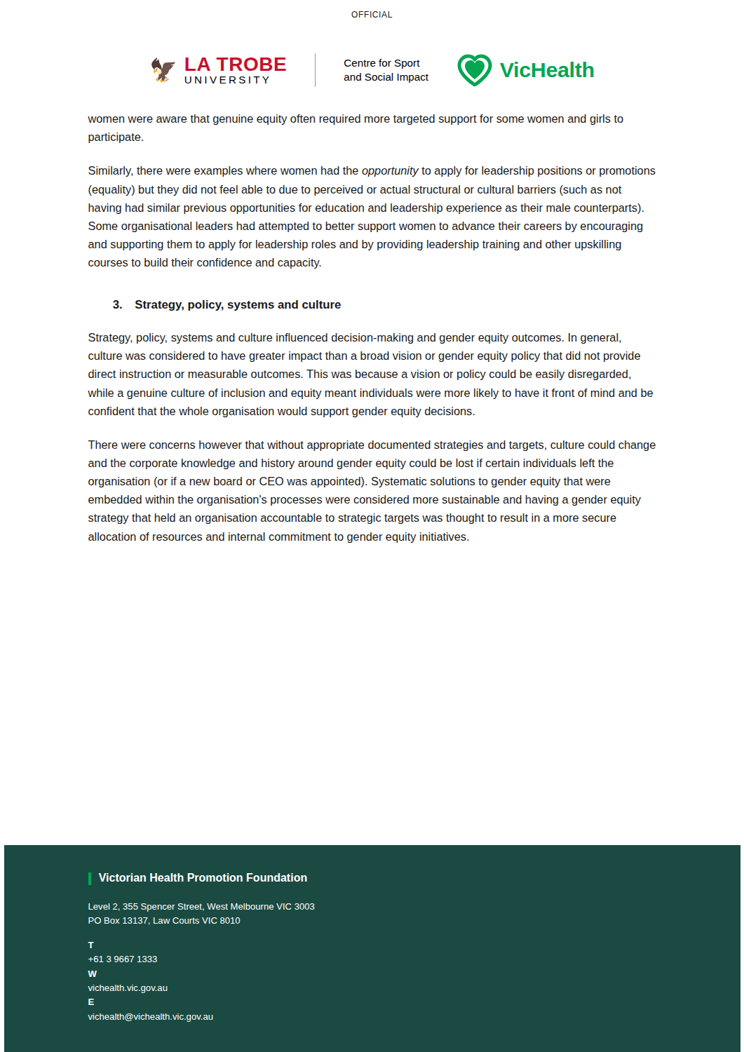OFFICIAL
🦅 LA TROBE UNIVERSITY
Centre for Sport
and Social Impact
VicHealth
women were aware that genuine equity often required more targeted support for some women and girls to participate.
Similarly, there were examples where women had the opportunity to apply for leadership positions or promotions (equality) but they did not feel able to due to perceived or actual structural or cultural barriers (such as not having had similar previous opportunities for education and leadership experience as their male counterparts). Some organisational leaders had attempted to better support women to advance their careers by encouraging and supporting them to apply for leadership roles and by providing leadership training and other upskilling courses to build their confidence and capacity.
3. Strategy, policy, systems and culture
Strategy, policy, systems and culture influenced decision-making and gender equity outcomes. In general, culture was considered to have greater impact than a broad vision or gender equity policy that did not provide direct instruction or measurable outcomes. This was because a vision or policy could be easily disregarded, while a genuine culture of inclusion and equity meant individuals were more likely to have it front of mind and be confident that the whole organisation would support gender equity decisions.
There were concerns however that without appropriate documented strategies and targets, culture could change and the corporate knowledge and history around gender equity could be lost if certain individuals left the organisation (or if a new board or CEO was appointed). Systematic solutions to gender equity that were embedded within the organisation's processes were considered more sustainable and having a gender equity strategy that held an organisation accountable to strategic targets was thought to result in a more secure allocation of resources and internal commitment to gender equity initiatives.
Victorian Health Promotion Foundation
Level 2, 355 Spencer Street, West Melbourne VIC 3003
PO Box 13137, Law Courts VIC 8010
T +61 3 9667 1333 W vichealth.vic.gov.au E vichealth@vichealth.vic.gov.au